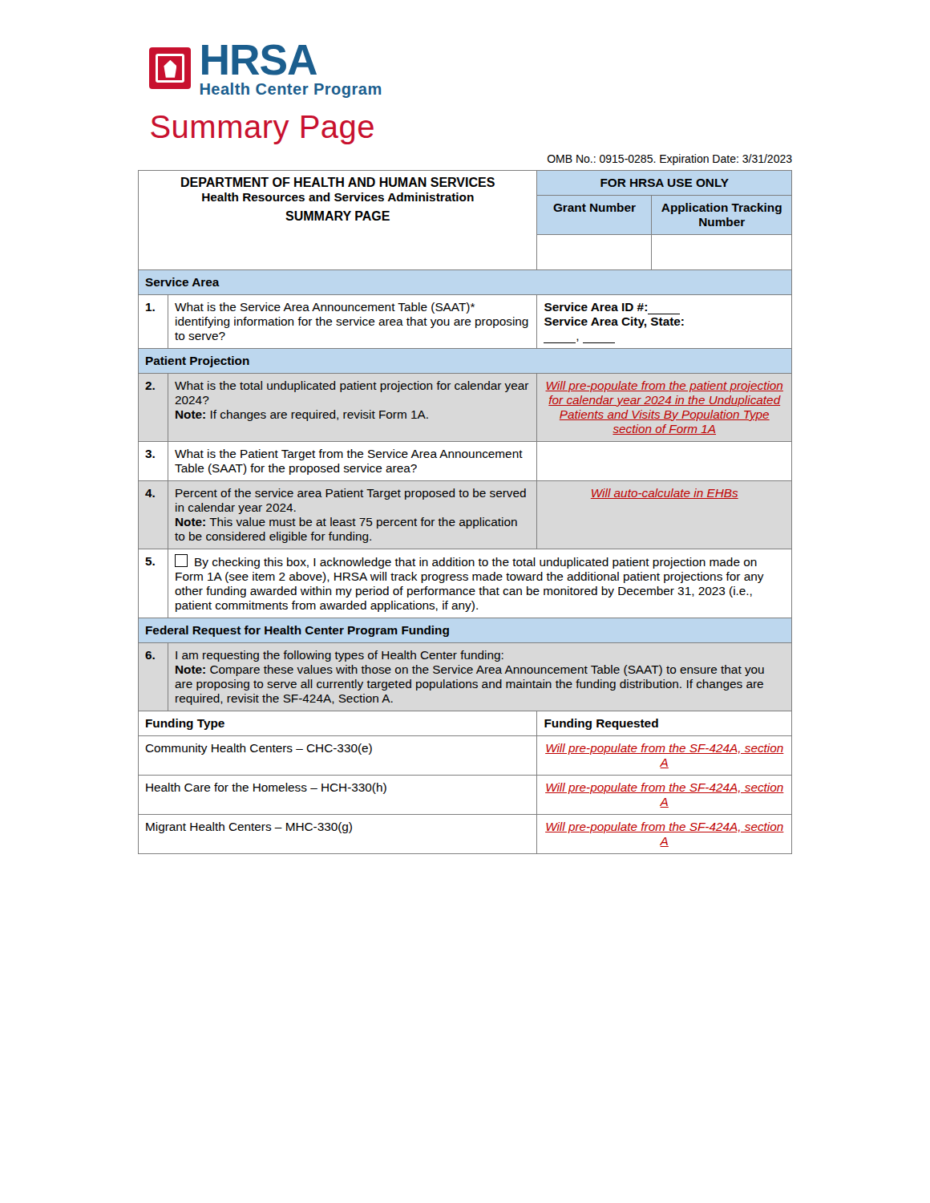HRSA
Health Center Program
Summary Page
OMB No.: 0915-0285. Expiration Date: 3/31/2023
| DEPARTMENT OF HEALTH AND HUMAN SERVICES Health Resources and Services Administration SUMMARY PAGE | / FOR HRSA USE ONLY / / Grant Number / Application Tracking Number / |
| Service Area |
| 1. | What is the Service Area Announcement Table (SAAT)* identifying information for the service area that you are proposing to serve? | Service Area ID #: Service Area City, State: , |
| Patient Projection |
| 2. | What is the total unduplicated patient projection for calendar year 2024? Note: If changes are required, revisit Form 1A. | Will pre-populate from the patient projection for calendar year 2024 in the Unduplicated Patients and Visits By Population Type section of Form 1A |
| 3. | What is the Patient Target from the Service Area Announcement Table (SAAT) for the proposed service area? | |
| 4. | Percent of the service area Patient Target proposed to be served in calendar year 2024. Note: This value must be at least 75 percent for the application to be considered eligible for funding. | Will auto-calculate in EHBs |
| 5. | By checking this box, I acknowledge that in addition to the total unduplicated patient projection made on Form 1A (see item 2 above), HRSA will track progress made toward the additional patient projections for any other funding awarded within my period of performance that can be monitored by December 31, 2023 (i.e., patient commitments from awarded applications, if any). |
| Federal Request for Health Center Program Funding |
| 6. | I am requesting the following types of Health Center funding: Note: Compare these values with those on the Service Area Announcement Table (SAAT) to ensure that you are proposing to serve all currently targeted populations and maintain the funding distribution. If changes are required, revisit the SF-424A, Section A. |
| Funding Type | Funding Requested |
| Community Health Centers – CHC-330(e) | Will pre-populate from the SF-424A, section A |
| Health Care for the Homeless – HCH-330(h) | Will pre-populate from the SF-424A, section A |
| Migrant Health Centers – MHC-330(g) | Will pre-populate from the SF-424A, section A |